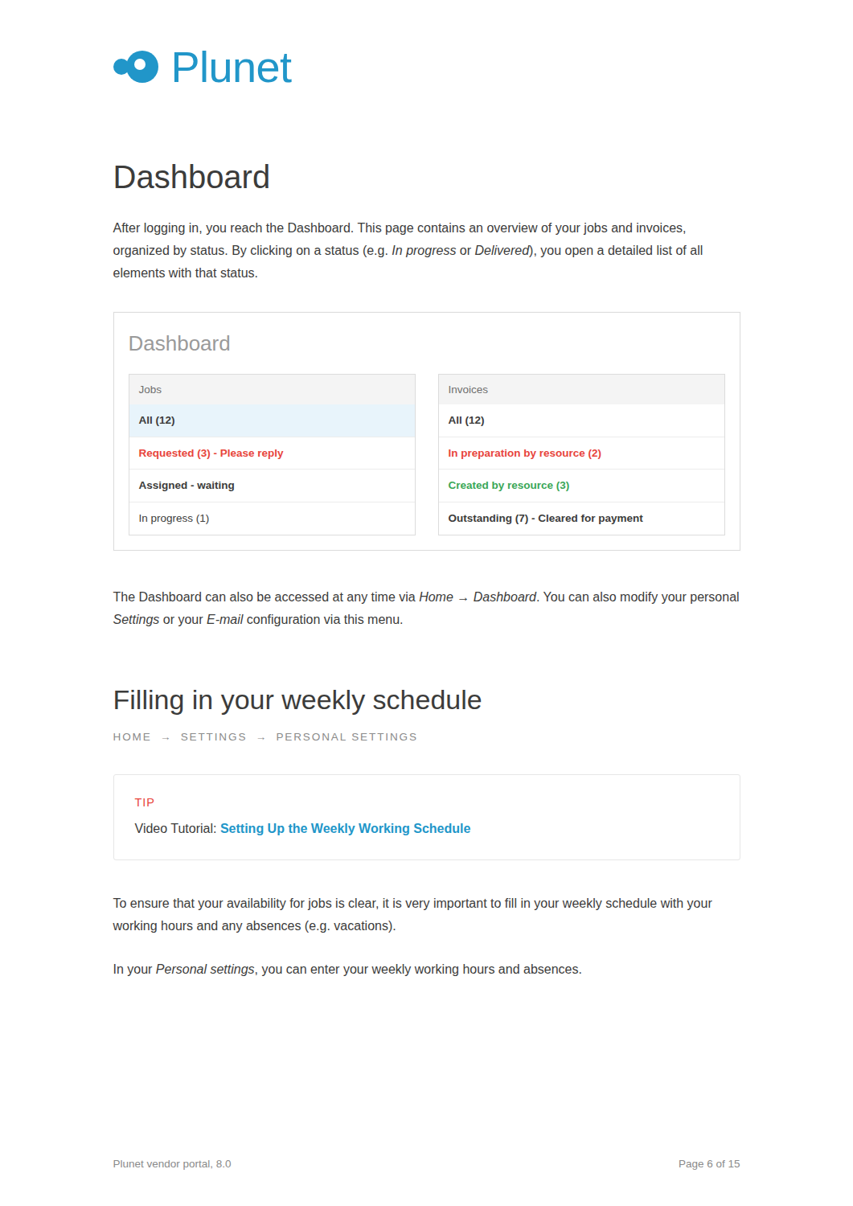Plunet
Dashboard
After logging in, you reach the Dashboard. This page contains an overview of your jobs and invoices, organized by status. By clicking on a status (e.g. In progress or Delivered), you open a detailed list of all elements with that status.
Dashboard
Jobs
All (12)
Requested (3) - Please reply
Assigned - waiting
In progress (1)
Invoices
All (12)
In preparation by resource (2)
Created by resource (3)
Outstanding (7) - Cleared for payment
The Dashboard can also be accessed at any time via Home → Dashboard. You can also modify your personal Settings or your E-mail configuration via this menu.
Filling in your weekly schedule
HOME → SETTINGS → PERSONAL SETTINGS
TIP
Video Tutorial: Setting Up the Weekly Working Schedule
To ensure that your availability for jobs is clear, it is very important to fill in your weekly schedule with your working hours and any absences (e.g. vacations).
In your Personal settings, you can enter your weekly working hours and absences.
Plunet vendor portal, 8.0 Page 6 of 15